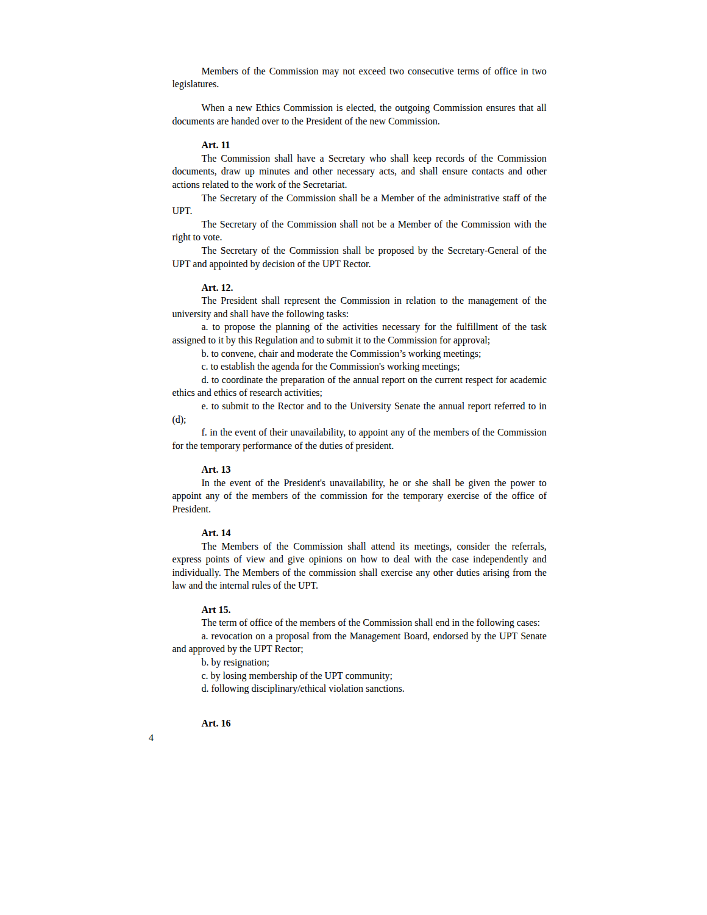Members of the Commission may not exceed two consecutive terms of office in two legislatures.
When a new Ethics Commission is elected, the outgoing Commission ensures that all documents are handed over to the President of the new Commission.
Art. 11
The Commission shall have a Secretary who shall keep records of the Commission documents, draw up minutes and other necessary acts, and shall ensure contacts and other actions related to the work of the Secretariat.
The Secretary of the Commission shall be a Member of the administrative staff of the UPT.
The Secretary of the Commission shall not be a Member of the Commission with the right to vote.
The Secretary of the Commission shall be proposed by the Secretary-General of the UPT and appointed by decision of the UPT Rector.
Art. 12.
The President shall represent the Commission in relation to the management of the university and shall have the following tasks:
a. to propose the planning of the activities necessary for the fulfillment of the task assigned to it by this Regulation and to submit it to the Commission for approval;
b. to convene, chair and moderate the Commission’s working meetings;
c. to establish the agenda for the Commission's working meetings;
d. to coordinate the preparation of the annual report on the current respect for academic ethics and ethics of research activities;
e. to submit to the Rector and to the University Senate the annual report referred to in (d);
f. in the event of their unavailability, to appoint any of the members of the Commission for the temporary performance of the duties of president.
Art. 13
In the event of the President's unavailability, he or she shall be given the power to appoint any of the members of the commission for the temporary exercise of the office of President.
Art. 14
The Members of the Commission shall attend its meetings, consider the referrals, express points of view and give opinions on how to deal with the case independently and individually. The Members of the commission shall exercise any other duties arising from the law and the internal rules of the UPT.
Art 15.
The term of office of the members of the Commission shall end in the following cases:
a. revocation on a proposal from the Management Board, endorsed by the UPT Senate and approved by the UPT Rector;
b. by resignation;
c. by losing membership of the UPT community;
d. following disciplinary/ethical violation sanctions.
Art. 16
4